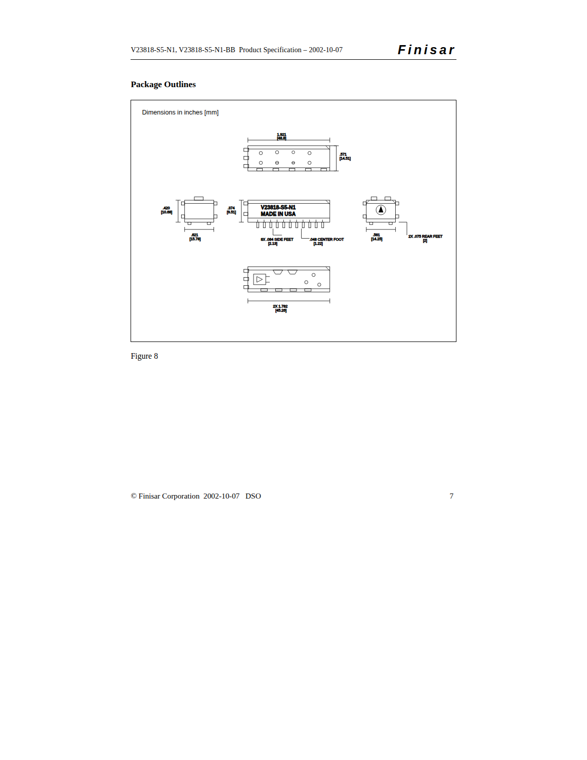V23818-S5-N1, V23818-S5-N1-BB Product Specification – 2002-10-07
Finisar
Package Outlines
Dimensions in inches [mm]
1.921 [48.8] .571 [14.51] .420 [10.68] .621 [15.78] .374 [9.51] V23818-S5-N1 MADE IN USA 8X .084 SIDE FEET [2.13] .048 CENTER FOOT [1.22] .561 [14.25] 2X .075 REAR FEET [2] 2X 1.782 [45.26]
Figure 8
© Finisar Corporation 2002-10-07 DSO
7